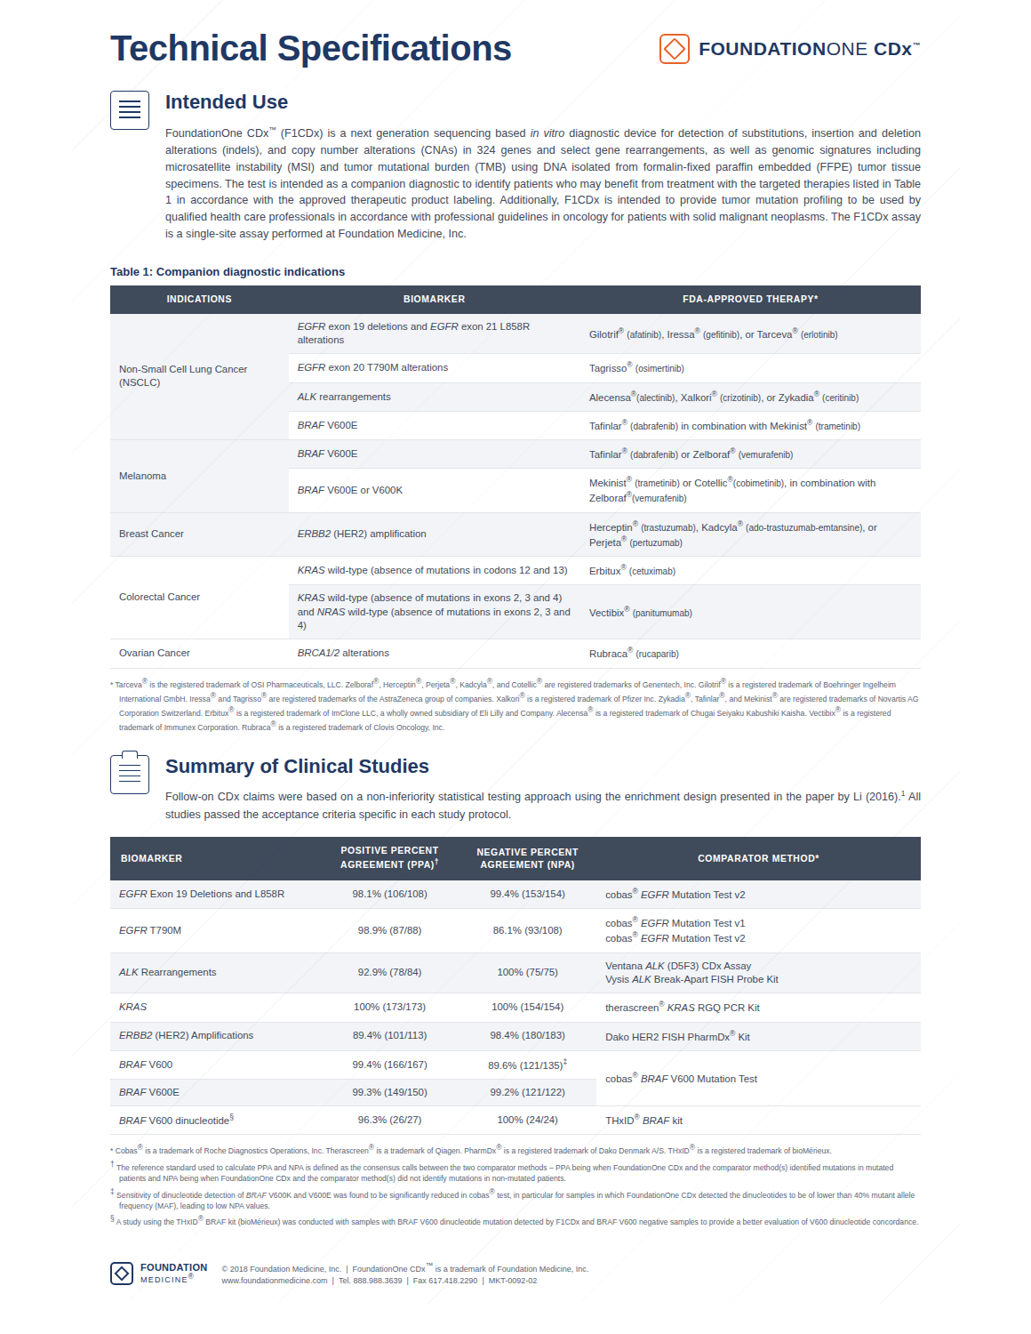Technical Specifications
FOUNDATIONONE CDx™
Intended Use
FoundationOne CDx™ (F1CDx) is a next generation sequencing based in vitro diagnostic device for detection of substitutions, insertion and deletion alterations (indels), and copy number alterations (CNAs) in 324 genes and select gene rearrangements, as well as genomic signatures including microsatellite instability (MSI) and tumor mutational burden (TMB) using DNA isolated from formalin-fixed paraffin embedded (FFPE) tumor tissue specimens. The test is intended as a companion diagnostic to identify patients who may benefit from treatment with the targeted therapies listed in Table 1 in accordance with the approved therapeutic product labeling. Additionally, F1CDx is intended to provide tumor mutation profiling to be used by qualified health care professionals in accordance with professional guidelines in oncology for patients with solid malignant neoplasms. The F1CDx assay is a single-site assay performed at Foundation Medicine, Inc.
Table 1: Companion diagnostic indications
| Indications | Biomarker | FDA-Approved Therapy* |
| --- | --- | --- |
| Non-Small Cell Lung Cancer (NSCLC) | EGFR exon 19 deletions and EGFR exon 21 L858R alterations | Gilotrif ® (afatinib) , Iressa ® (gefitinib) , or Tarceva ® (erlotinib) |
| EGFR exon 20 T790M alterations | Tagrisso ® (osimertinib) |
| ALK rearrangements | Alecensa ® (alectinib) , Xalkori ® (crizotinib) , or Zykadia ® (ceritinib) |
| BRAF V600E | Tafinlar ® (dabrafenib) in combination with Mekinist ® (trametinib) |
| Melanoma | BRAF V600E | Tafinlar ® (dabrafenib) or Zelboraf ® (vemurafenib) |
| BRAF V600E or V600K | Mekinist ® (trametinib) or Cotellic ® (cobimetinib) , in combination with Zelboraf ® (vemurafenib) |
| Breast Cancer | ERBB2 (HER2) amplification | Herceptin ® (trastuzumab) , Kadcyla ® (ado-trastuzumab-emtansine) , or Perjeta ® (pertuzumab) |
| Colorectal Cancer | KRAS wild-type (absence of mutations in codons 12 and 13) | Erbitux ® (cetuximab) |
| KRAS wild-type (absence of mutations in exons 2, 3 and 4) and NRAS wild-type (absence of mutations in exons 2, 3 and 4) | Vectibix ® (panitumumab) |
| Ovarian Cancer | BRCA1/2 alterations | Rubraca ® (rucaparib) |
* Tarceva® is the registered trademark of OSI Pharmaceuticals, LLC. Zelboraf®, Herceptin®, Perjeta®, Kadcyla®, and Cotellic® are registered trademarks of Genentech, Inc. Gilotrif® is a registered trademark of Boehringer Ingelheim International GmbH. Iressa® and Tagrisso® are registered trademarks of the AstraZeneca group of companies. Xalkori® is a registered trademark of Pfizer Inc. Zykadia®, Tafinlar®, and Mekinist® are registered trademarks of Novartis AG Corporation Switzerland. Erbitux® is a registered trademark of ImClone LLC, a wholly owned subsidiary of Eli Lilly and Company. Alecensa® is a registered trademark of Chugai Seiyaku Kabushiki Kaisha. Vectibix® is a registered trademark of Immunex Corporation. Rubraca® is a registered trademark of Clovis Oncology, Inc.
Summary of Clinical Studies
Follow-on CDx claims were based on a non-inferiority statistical testing approach using the enrichment design presented in the paper by Li (2016).1 All studies passed the acceptance criteria specific in each study protocol.
| Biomarker | Positive Percent Agreement (PPA) † | Negative Percent Agreement (NPA) | Comparator Method* |
| --- | --- | --- | --- |
| EGFR Exon 19 Deletions and L858R | 98.1% (106/108) | 99.4% (153/154) | cobas ® EGFR Mutation Test v2 |
| EGFR T790M | 98.9% (87/88) | 86.1% (93/108) | cobas ® EGFR Mutation Test v1 cobas ® EGFR Mutation Test v2 |
| ALK Rearrangements | 92.9% (78/84) | 100% (75/75) | Ventana ALK (D5F3) CDx Assay Vysis ALK Break-Apart FISH Probe Kit |
| KRAS | 100% (173/173) | 100% (154/154) | therascreen ® KRAS RGQ PCR Kit |
| ERBB2 (HER2) Amplifications | 89.4% (101/113) | 98.4% (180/183) | Dako HER2 FISH PharmDx ® Kit |
| BRAF V600 | 99.4% (166/167) | 89.6% (121/135) ‡ | cobas ® BRAF V600 Mutation Test |
| BRAF V600E | 99.3% (149/150) | 99.2% (121/122) |
| BRAF V600 dinucleotide § | 96.3% (26/27) | 100% (24/24) | THxID ® BRAF kit |
* Cobas® is a trademark of Roche Diagnostics Operations, Inc. Therascreen® is a trademark of Qiagen. PharmDx® is a registered trademark of Dako Denmark A/S. THxID® is a registered trademark of bioMérieux.
† The reference standard used to calculate PPA and NPA is defined as the consensus calls between the two comparator methods – PPA being when FoundationOne CDx and the comparator method(s) identified mutations in mutated patients and NPA being when FoundationOne CDx and the comparator method(s) did not identify mutations in non-mutated patients.
‡ Sensitivity of dinucleotide detection of BRAF V600K and V600E was found to be significantly reduced in cobas® test, in particular for samples in which FoundationOne CDx detected the dinucleotides to be of lower than 40% mutant allele frequency (MAF), leading to low NPA values.
§ A study using the THxID® BRAF kit (bioMérieux) was conducted with samples with BRAF V600 dinucleotide mutation detected by F1CDx and BRAF V600 negative samples to provide a better evaluation of V600 dinucleotide concordance.
FOUNDATIONMEDICINE®
© 2018 Foundation Medicine, Inc. | FoundationOne CDx™ is a trademark of Foundation Medicine, Inc.
www.foundationmedicine.com | Tel. 888.988.3639 | Fax 617.418.2290 | MKT-0092-02